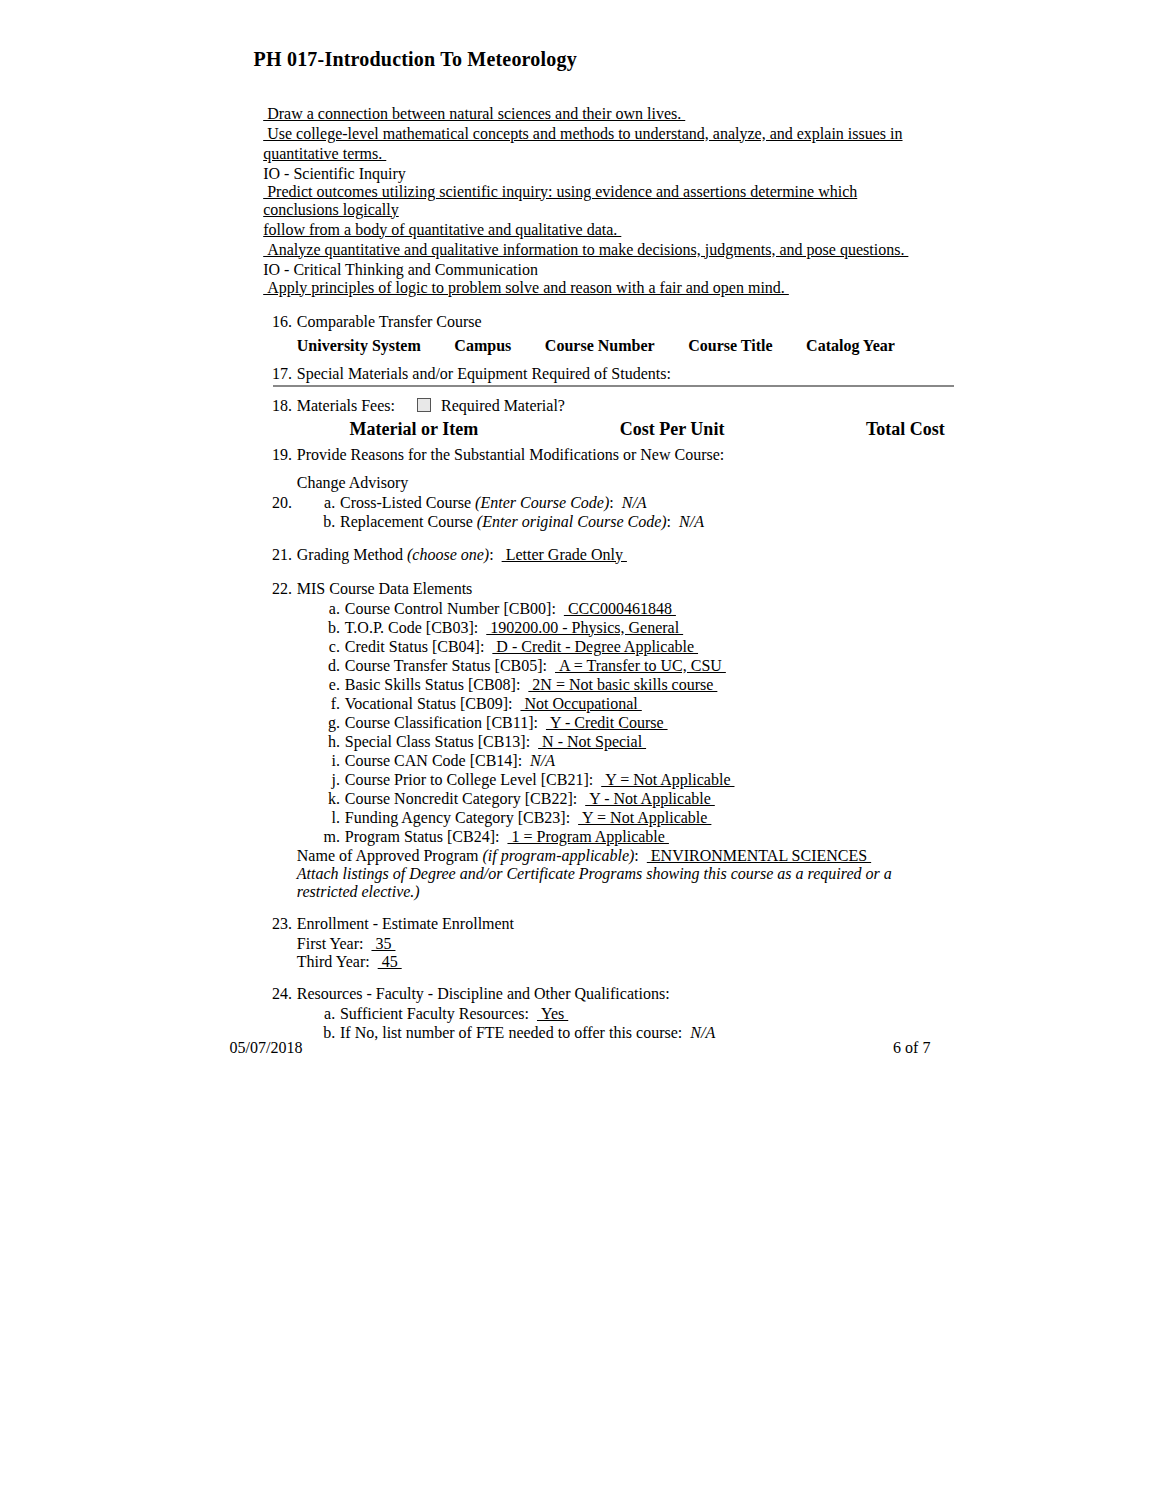PH 017-Introduction To Meteorology
Draw a connection between natural sciences and their own lives.
Use college-level mathematical concepts and methods to understand, analyze, and explain issues in
quantitative terms.
IO - Scientific Inquiry
Predict outcomes utilizing scientific inquiry: using evidence and assertions determine which conclusions logically
follow from a body of quantitative and qualitative data.
Analyze quantitative and qualitative information to make decisions, judgments, and pose questions.
IO - Critical Thinking and Communication
Apply principles of logic to problem solve and reason with a fair and open mind.
16. Comparable Transfer Course
| University System | Campus | Course Number | Course Title | Catalog Year |
| --- | --- | --- | --- | --- |
17. Special Materials and/or Equipment Required of Students:
18. Materials Fees: Required Material?
Material or Item Cost Per Unit Total Cost
19. Provide Reasons for the Substantial Modifications or New Course:
Change Advisory
20.
a. Cross-Listed Course (Enter Course Code): N/A
b. Replacement Course (Enter original Course Code): N/A
21. Grading Method (choose one): Letter Grade Only
22. MIS Course Data Elements
a. Course Control Number [CB00]: CCC000461848
b. T.O.P. Code [CB03]: 190200.00 - Physics, General
c. Credit Status [CB04]: D - Credit - Degree Applicable
d. Course Transfer Status [CB05]: A = Transfer to UC, CSU
e. Basic Skills Status [CB08]: 2N = Not basic skills course
f. Vocational Status [CB09]: Not Occupational
g. Course Classification [CB11]: Y - Credit Course
h. Special Class Status [CB13]: N - Not Special
i. Course CAN Code [CB14]: N/A
j. Course Prior to College Level [CB21]: Y = Not Applicable
k. Course Noncredit Category [CB22]: Y - Not Applicable
l. Funding Agency Category [CB23]: Y = Not Applicable
m. Program Status [CB24]: 1 = Program Applicable
Name of Approved Program (if program-applicable): ENVIRONMENTAL SCIENCES
Attach listings of Degree and/or Certificate Programs showing this course as a required or a restricted elective.)
23. Enrollment - Estimate Enrollment
First Year: 35
Third Year: 45
24. Resources - Faculty - Discipline and Other Qualifications:
a. Sufficient Faculty Resources: Yes
b. If No, list number of FTE needed to offer this course: N/A
05/07/2018 6 of 7